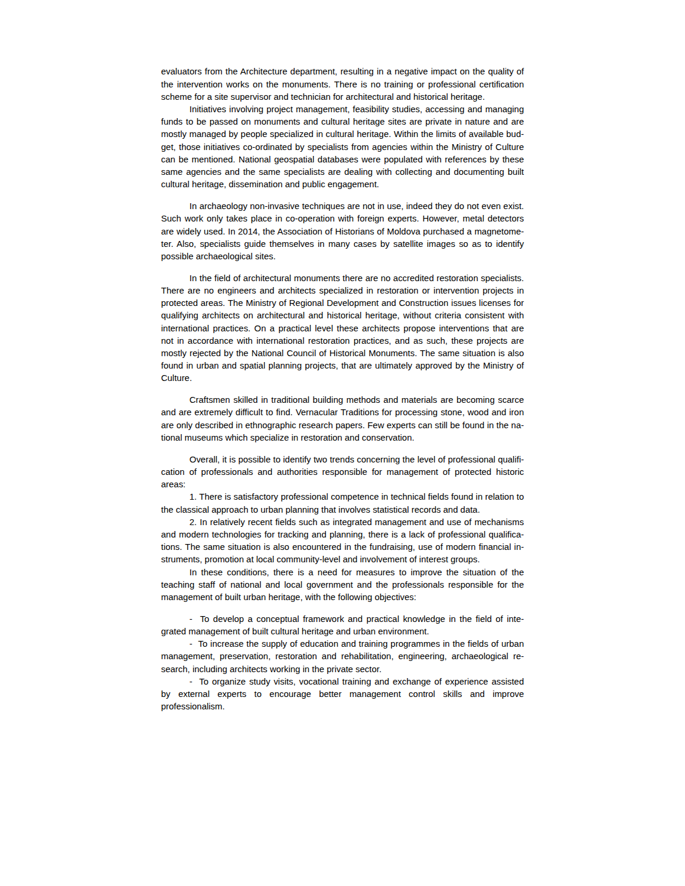evaluators from the Architecture department, resulting in a negative impact on the quality of the intervention works on the monuments. There is no training or professional certification scheme for a site supervisor and technician for architectural and historical heritage.
Initiatives involving project management, feasibility studies, accessing and managing funds to be passed on monuments and cultural heritage sites are private in nature and are mostly managed by people specialized in cultural heritage. Within the limits of available budget, those initiatives co-ordinated by specialists from agencies within the Ministry of Culture can be mentioned. National geospatial databases were populated with references by these same agencies and the same specialists are dealing with collecting and documenting built cultural heritage, dissemination and public engagement.
In archaeology non-invasive techniques are not in use, indeed they do not even exist. Such work only takes place in co-operation with foreign experts. However, metal detectors are widely used. In 2014, the Association of Historians of Moldova purchased a magnetometer. Also, specialists guide themselves in many cases by satellite images so as to identify possible archaeological sites.
In the field of architectural monuments there are no accredited restoration specialists. There are no engineers and architects specialized in restoration or intervention projects in protected areas. The Ministry of Regional Development and Construction issues licenses for qualifying architects on architectural and historical heritage, without criteria consistent with international practices. On a practical level these architects propose interventions that are not in accordance with international restoration practices, and as such, these projects are mostly rejected by the National Council of Historical Monuments. The same situation is also found in urban and spatial planning projects, that are ultimately approved by the Ministry of Culture.
Craftsmen skilled in traditional building methods and materials are becoming scarce and are extremely difficult to find. Vernacular Traditions for processing stone, wood and iron are only described in ethnographic research papers. Few experts can still be found in the national museums which specialize in restoration and conservation.
Overall, it is possible to identify two trends concerning the level of professional qualification of professionals and authorities responsible for management of protected historic areas:
1. There is satisfactory professional competence in technical fields found in relation to the classical approach to urban planning that involves statistical records and data.
2. In relatively recent fields such as integrated management and use of mechanisms and modern technologies for tracking and planning, there is a lack of professional qualifications. The same situation is also encountered in the fundraising, use of modern financial instruments, promotion at local community-level and involvement of interest groups.
In these conditions, there is a need for measures to improve the situation of the teaching staff of national and local government and the professionals responsible for the management of built urban heritage, with the following objectives:
- To develop a conceptual framework and practical knowledge in the field of integrated management of built cultural heritage and urban environment.
- To increase the supply of education and training programmes in the fields of urban management, preservation, restoration and rehabilitation, engineering, archaeological research, including architects working in the private sector.
- To organize study visits, vocational training and exchange of experience assisted by external experts to encourage better management control skills and improve professionalism.